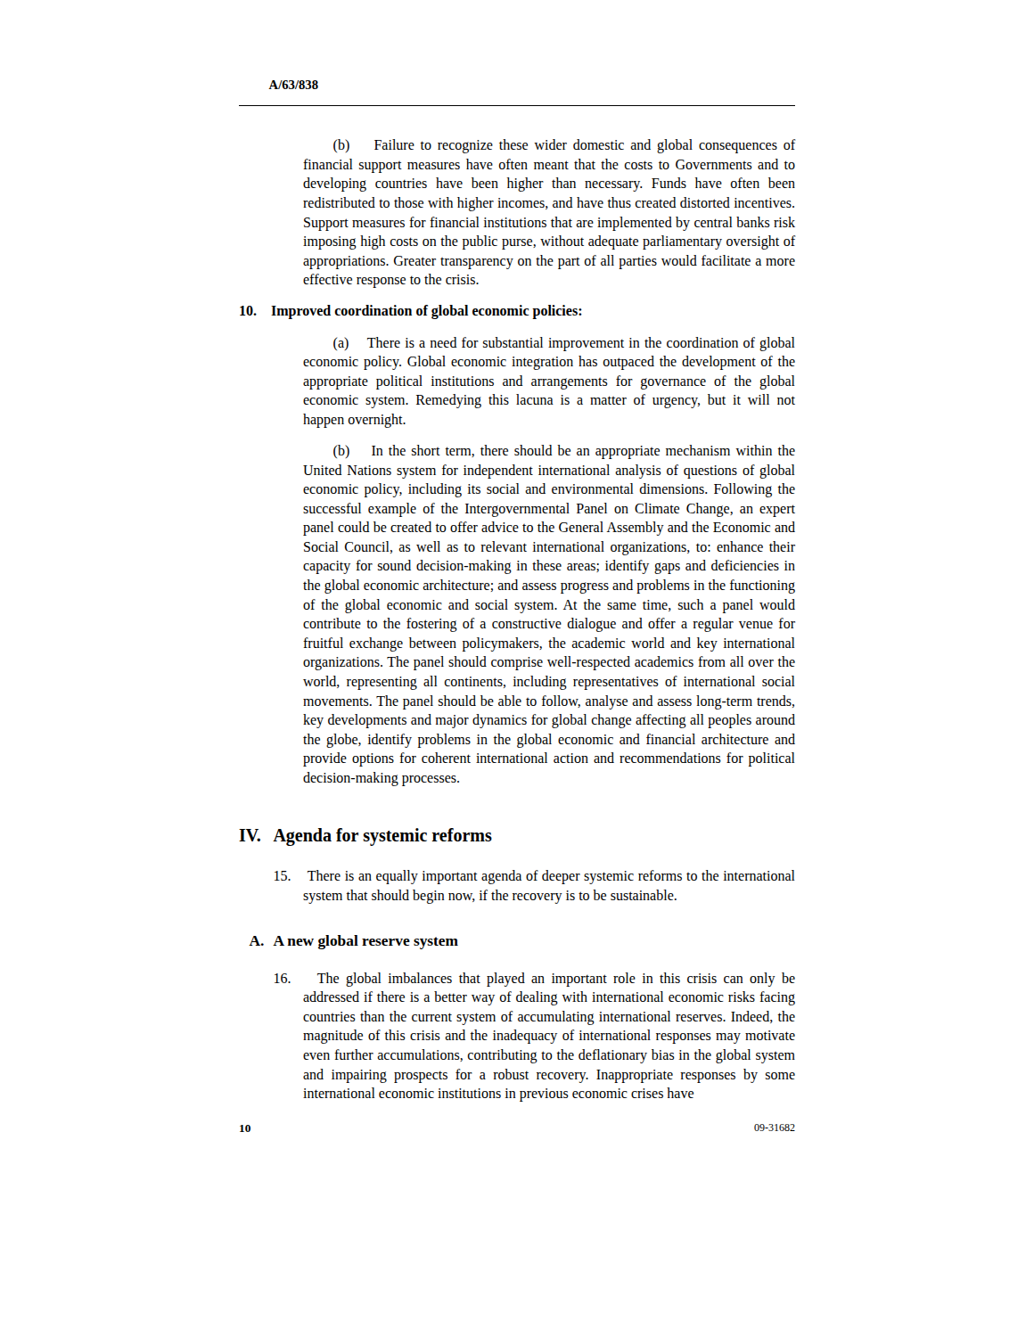A/63/838
(b) Failure to recognize these wider domestic and global consequences of financial support measures have often meant that the costs to Governments and to developing countries have been higher than necessary. Funds have often been redistributed to those with higher incomes, and have thus created distorted incentives. Support measures for financial institutions that are implemented by central banks risk imposing high costs on the public purse, without adequate parliamentary oversight of appropriations. Greater transparency on the part of all parties would facilitate a more effective response to the crisis.
10. Improved coordination of global economic policies:
(a) There is a need for substantial improvement in the coordination of global economic policy. Global economic integration has outpaced the development of the appropriate political institutions and arrangements for governance of the global economic system. Remedying this lacuna is a matter of urgency, but it will not happen overnight.
(b) In the short term, there should be an appropriate mechanism within the United Nations system for independent international analysis of questions of global economic policy, including its social and environmental dimensions. Following the successful example of the Intergovernmental Panel on Climate Change, an expert panel could be created to offer advice to the General Assembly and the Economic and Social Council, as well as to relevant international organizations, to: enhance their capacity for sound decision-making in these areas; identify gaps and deficiencies in the global economic architecture; and assess progress and problems in the functioning of the global economic and social system. At the same time, such a panel would contribute to the fostering of a constructive dialogue and offer a regular venue for fruitful exchange between policymakers, the academic world and key international organizations. The panel should comprise well-respected academics from all over the world, representing all continents, including representatives of international social movements. The panel should be able to follow, analyse and assess long-term trends, key developments and major dynamics for global change affecting all peoples around the globe, identify problems in the global economic and financial architecture and provide options for coherent international action and recommendations for political decision-making processes.
IV. Agenda for systemic reforms
15. There is an equally important agenda of deeper systemic reforms to the international system that should begin now, if the recovery is to be sustainable.
A. A new global reserve system
16. The global imbalances that played an important role in this crisis can only be addressed if there is a better way of dealing with international economic risks facing countries than the current system of accumulating international reserves. Indeed, the magnitude of this crisis and the inadequacy of international responses may motivate even further accumulations, contributing to the deflationary bias in the global system and impairing prospects for a robust recovery. Inappropriate responses by some international economic institutions in previous economic crises have
10 09-31682